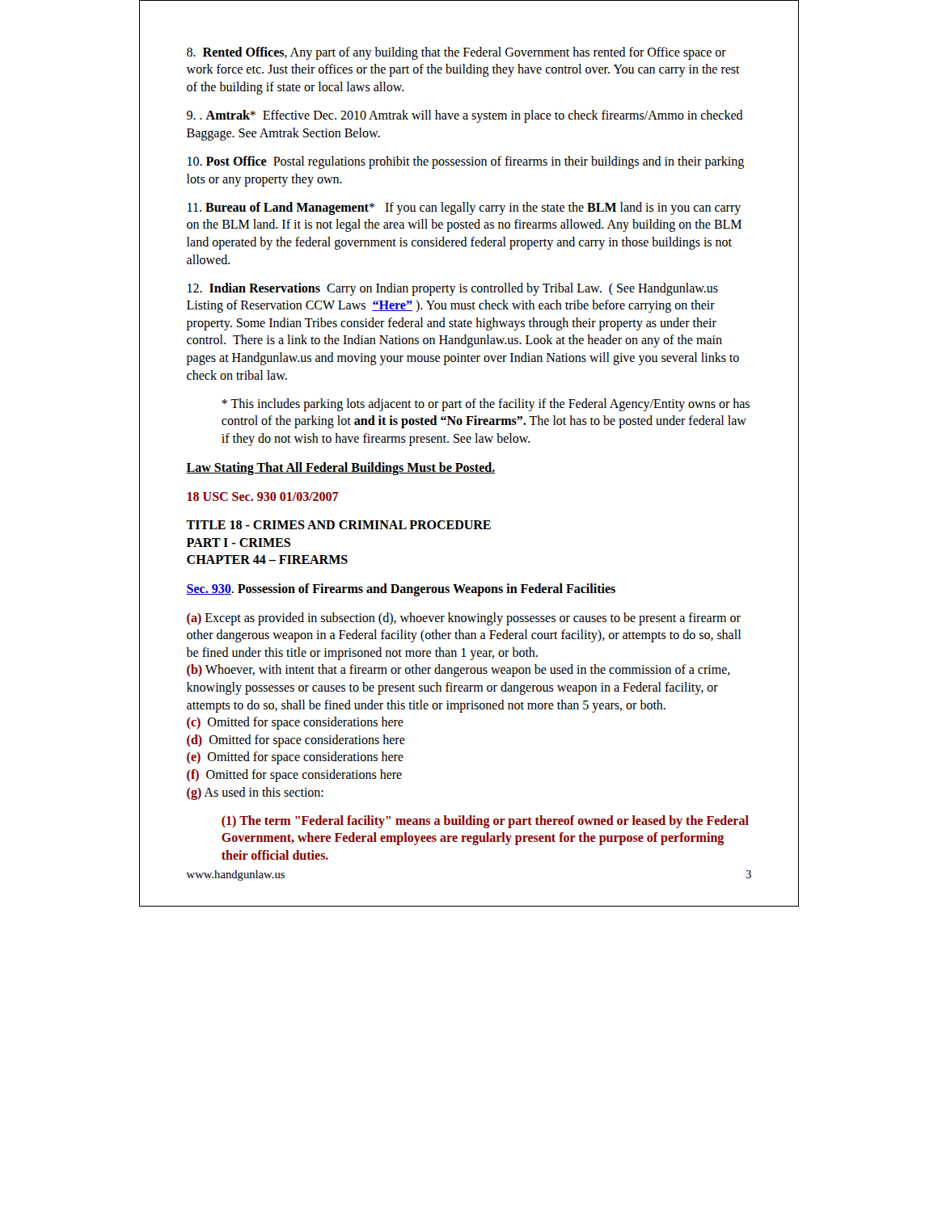8. Rented Offices, Any part of any building that the Federal Government has rented for Office space or work force etc. Just their offices or the part of the building they have control over. You can carry in the rest of the building if state or local laws allow.
9. . Amtrak* Effective Dec. 2010 Amtrak will have a system in place to check firearms/Ammo in checked Baggage. See Amtrak Section Below.
10. Post Office Postal regulations prohibit the possession of firearms in their buildings and in their parking lots or any property they own.
11. Bureau of Land Management* If you can legally carry in the state the BLM land is in you can carry on the BLM land. If it is not legal the area will be posted as no firearms allowed. Any building on the BLM land operated by the federal government is considered federal property and carry in those buildings is not allowed.
12. Indian Reservations Carry on Indian property is controlled by Tribal Law. ( See Handgunlaw.us Listing of Reservation CCW Laws “Here” ). You must check with each tribe before carrying on their property. Some Indian Tribes consider federal and state highways through their property as under their control. There is a link to the Indian Nations on Handgunlaw.us. Look at the header on any of the main pages at Handgunlaw.us and moving your mouse pointer over Indian Nations will give you several links to check on tribal law.
* This includes parking lots adjacent to or part of the facility if the Federal Agency/Entity owns or has control of the parking lot and it is posted “No Firearms”. The lot has to be posted under federal law if they do not wish to have firearms present. See law below.
Law Stating That All Federal Buildings Must be Posted.
18 USC Sec. 930 01/03/2007
TITLE 18 - CRIMES AND CRIMINAL PROCEDURE
PART I - CRIMES
CHAPTER 44 – FIREARMS
Sec. 930. Possession of Firearms and Dangerous Weapons in Federal Facilities
(a) Except as provided in subsection (d), whoever knowingly possesses or causes to be present a firearm or other dangerous weapon in a Federal facility (other than a Federal court facility), or attempts to do so, shall be fined under this title or imprisoned not more than 1 year, or both.
(b) Whoever, with intent that a firearm or other dangerous weapon be used in the commission of a crime, knowingly possesses or causes to be present such firearm or dangerous weapon in a Federal facility, or attempts to do so, shall be fined under this title or imprisoned not more than 5 years, or both.
(c) Omitted for space considerations here
(d) Omitted for space considerations here
(e) Omitted for space considerations here
(f) Omitted for space considerations here
(g) As used in this section:
(1) The term "Federal facility" means a building or part thereof owned or leased by the Federal Government, where Federal employees are regularly present for the purpose of performing their official duties.
www.handgunlaw.us 3